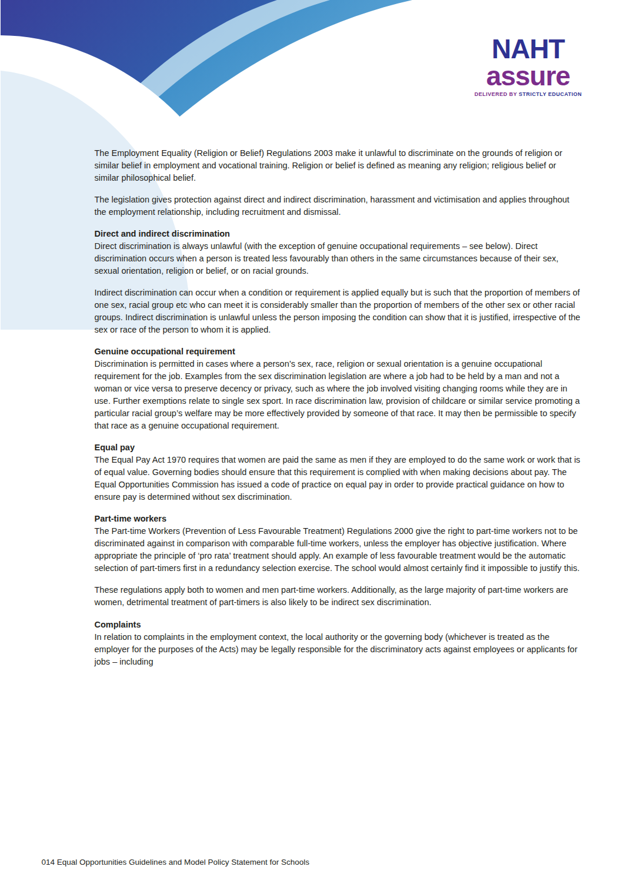NAHT
assure
DELIVERED BY STRICTLY EDUCATION
The Employment Equality (Religion or Belief) Regulations 2003 make it unlawful to discriminate on the grounds of religion or similar belief in employment and vocational training. Religion or belief is defined as meaning any religion; religious belief or similar philosophical belief.
The legislation gives protection against direct and indirect discrimination, harassment and victimisation and applies throughout the employment relationship, including recruitment and dismissal.
Direct and indirect discrimination
Direct discrimination is always unlawful (with the exception of genuine occupational requirements – see below). Direct discrimination occurs when a person is treated less favourably than others in the same circumstances because of their sex, sexual orientation, religion or belief, or on racial grounds.
Indirect discrimination can occur when a condition or requirement is applied equally but is such that the proportion of members of one sex, racial group etc who can meet it is considerably smaller than the proportion of members of the other sex or other racial groups. Indirect discrimination is unlawful unless the person imposing the condition can show that it is justified, irrespective of the sex or race of the person to whom it is applied.
Genuine occupational requirement
Discrimination is permitted in cases where a person’s sex, race, religion or sexual orientation is a genuine occupational requirement for the job. Examples from the sex discrimination legislation are where a job had to be held by a man and not a woman or vice versa to preserve decency or privacy, such as where the job involved visiting changing rooms while they are in use. Further exemptions relate to single sex sport. In race discrimination law, provision of childcare or similar service promoting a particular racial group’s welfare may be more effectively provided by someone of that race. It may then be permissible to specify that race as a genuine occupational requirement.
Equal pay
The Equal Pay Act 1970 requires that women are paid the same as men if they are employed to do the same work or work that is of equal value. Governing bodies should ensure that this requirement is complied with when making decisions about pay. The Equal Opportunities Commission has issued a code of practice on equal pay in order to provide practical guidance on how to ensure pay is determined without sex discrimination.
Part-time workers
The Part-time Workers (Prevention of Less Favourable Treatment) Regulations 2000 give the right to part-time workers not to be discriminated against in comparison with comparable full-time workers, unless the employer has objective justification. Where appropriate the principle of ‘pro rata’ treatment should apply. An example of less favourable treatment would be the automatic selection of part-timers first in a redundancy selection exercise. The school would almost certainly find it impossible to justify this.
These regulations apply both to women and men part-time workers. Additionally, as the large majority of part-time workers are women, detrimental treatment of part-timers is also likely to be indirect sex discrimination.
Complaints
In relation to complaints in the employment context, the local authority or the governing body (whichever is treated as the employer for the purposes of the Acts) may be legally responsible for the discriminatory acts against employees or applicants for jobs – including
014 Equal Opportunities Guidelines and Model Policy Statement for Schools